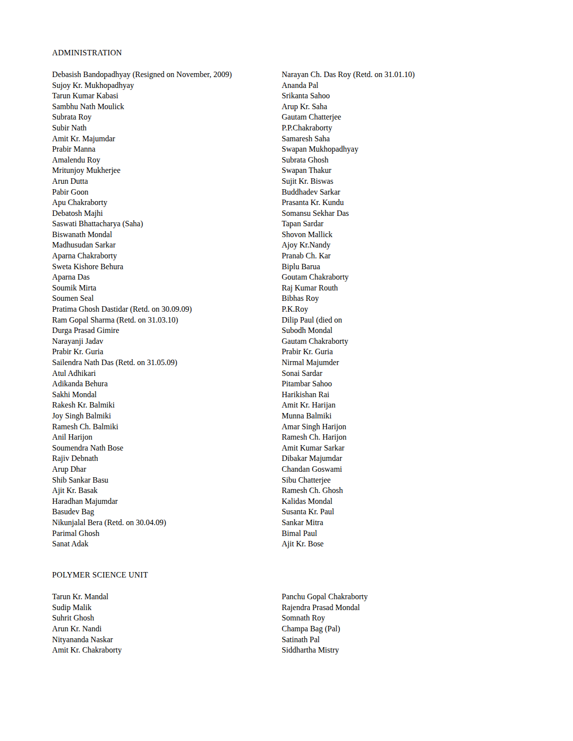ADMINISTRATION
| Debasish Bandopadhyay (Resigned on November, 2009) | Narayan Ch. Das Roy (Retd. on 31.01.10) |
| Sujoy Kr. Mukhopadhyay | Ananda Pal |
| Tarun Kumar Kabasi | Srikanta Sahoo |
| Sambhu Nath Moulick | Arup Kr. Saha |
| Subrata Roy | Gautam Chatterjee |
| Subir Nath | P.P.Chakraborty |
| Amit Kr. Majumdar | Samaresh Saha |
| Prabir Manna | Swapan Mukhopadhyay |
| Amalendu Roy | Subrata Ghosh |
| Mritunjoy Mukherjee | Swapan Thakur |
| Arun Dutta | Sujit Kr. Biswas |
| Pabir Goon | Buddhadev Sarkar |
| Apu Chakraborty | Prasanta Kr. Kundu |
| Debatosh Majhi | Somansu Sekhar Das |
| Saswati Bhattacharya (Saha) | Tapan Sardar |
| Biswanath Mondal | Shovon Mallick |
| Madhusudan Sarkar | Ajoy Kr.Nandy |
| Aparna Chakraborty | Pranab Ch. Kar |
| Sweta Kishore Behura | Biplu Barua |
| Aparna Das | Goutam Chakraborty |
| Soumik Mirta | Raj Kumar Routh |
| Soumen Seal | Bibhas Roy |
| Pratima Ghosh Dastidar (Retd. on 30.09.09) | P.K.Roy |
| Ram Gopal Sharma (Retd. on 31.03.10) | Dilip Paul (died on |
| Durga Prasad Gimire | Subodh Mondal |
| Narayanji Jadav | Gautam Chakraborty |
| Prabir Kr. Guria | Prabir Kr. Guria |
| Sailendra Nath Das (Retd. on 31.05.09) | Nirmal Majumder |
| Atul Adhikari | Sonai Sardar |
| Adikanda Behura | Pitambar Sahoo |
| Sakhi Mondal | Harikishan Rai |
| Rakesh Kr. Balmiki | Amit Kr. Harijan |
| Joy Singh Balmiki | Munna Balmiki |
| Ramesh Ch. Balmiki | Amar Singh Harijon |
| Anil Harijon | Ramesh Ch. Harijon |
| Soumendra Nath Bose | Amit Kumar Sarkar |
| Rajiv Debnath | Dibakar Majumdar |
| Arup Dhar | Chandan Goswami |
| Shib Sankar Basu | Sibu Chatterjee |
| Ajit Kr. Basak | Ramesh Ch. Ghosh |
| Haradhan Majumdar | Kalidas Mondal |
| Basudev Bag | Susanta Kr. Paul |
| Nikunjalal Bera (Retd. on 30.04.09) | Sankar Mitra |
| Parimal Ghosh | Bimal Paul |
| Sanat Adak | Ajit Kr. Bose |
POLYMER SCIENCE UNIT
| Tarun Kr. Mandal | Panchu Gopal Chakraborty |
| Sudip Malik | Rajendra Prasad Mondal |
| Suhrit Ghosh | Somnath Roy |
| Arun Kr. Nandi | Champa Bag (Pal) |
| Nityananda Naskar | Satinath Pal |
| Amit Kr. Chakraborty | Siddhartha Mistry |